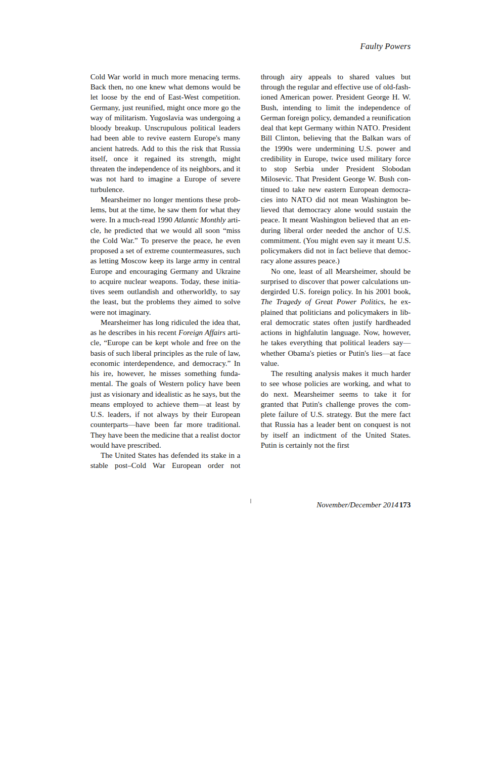Faulty Powers
Cold War world in much more menacing terms. Back then, no one knew what demons would be let loose by the end of East-West competition. Germany, just reunified, might once more go the way of militarism. Yugoslavia was undergoing a bloody breakup. Unscrupulous political leaders had been able to revive eastern Europe's many ancient hatreds. Add to this the risk that Russia itself, once it regained its strength, might threaten the independence of its neighbors, and it was not hard to imagine a Europe of severe turbulence.
Mearsheimer no longer mentions these problems, but at the time, he saw them for what they were. In a much-read 1990 Atlantic Monthly article, he predicted that we would all soon “miss the Cold War.” To preserve the peace, he even proposed a set of extreme countermeasures, such as letting Moscow keep its large army in central Europe and encouraging Germany and Ukraine to acquire nuclear weapons. Today, these initiatives seem outlandish and otherworldly, to say the least, but the problems they aimed to solve were not imaginary.
Mearsheimer has long ridiculed the idea that, as he describes in his recent Foreign Affairs article, “Europe can be kept whole and free on the basis of such liberal principles as the rule of law, economic interdependence, and democracy.” In his ire, however, he misses something fundamental. The goals of Western policy have been just as visionary and idealistic as he says, but the means employed to achieve them—at least by U.S. leaders, if not always by their European counterparts—have been far more traditional. They have been the medicine that a realist doctor would have prescribed.
The United States has defended its stake in a stable post–Cold War European order not through airy appeals to shared values but through the regular and effective use of old-fashioned American power. President George H. W. Bush, intending to limit the independence of German foreign policy, demanded a reunification deal that kept Germany within NATO. President Bill Clinton, believing that the Balkan wars of the 1990s were undermining U.S. power and credibility in Europe, twice used military force to stop Serbia under President Slobodan Milosevic. That President George W. Bush continued to take new eastern European democracies into NATO did not mean Washington believed that democracy alone would sustain the peace. It meant Washington believed that an enduring liberal order needed the anchor of U.S. commitment. (You might even say it meant U.S. policymakers did not in fact believe that democracy alone assures peace.)
No one, least of all Mearsheimer, should be surprised to discover that power calculations undergirded U.S. foreign policy. In his 2001 book, The Tragedy of Great Power Politics, he explained that politicians and policymakers in liberal democratic states often justify hardheaded actions in highfalutin language. Now, however, he takes everything that political leaders say—whether Obama's pieties or Putin's lies—at face value.
The resulting analysis makes it much harder to see whose policies are working, and what to do next. Mearsheimer seems to take it for granted that Putin's challenge proves the complete failure of U.S. strategy. But the mere fact that Russia has a leader bent on conquest is not by itself an indictment of the United States. Putin is certainly not the first
November/December 2014173